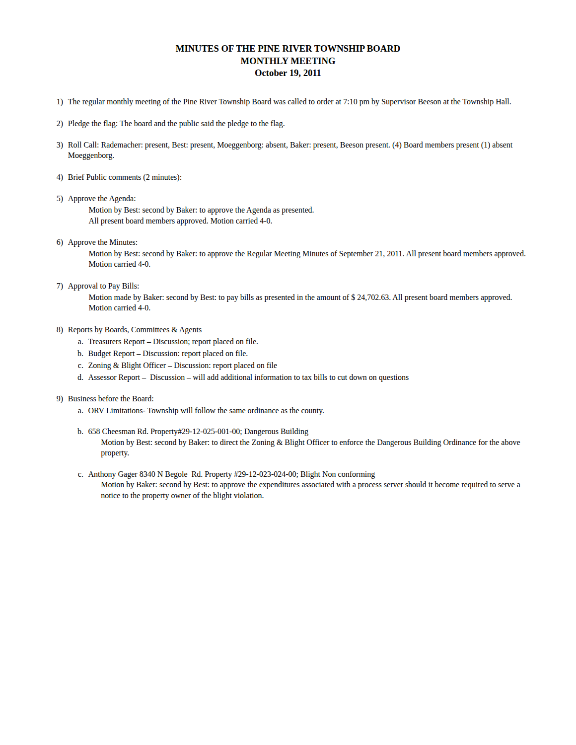MINUTES OF THE PINE RIVER TOWNSHIP BOARD MONTHLY MEETING October 19, 2011
The regular monthly meeting of the Pine River Township Board was called to order at 7:10 pm by Supervisor Beeson at the Township Hall.
Pledge the flag: The board and the public said the pledge to the flag.
Roll Call: Rademacher: present, Best: present, Moeggenborg: absent, Baker: present, Beeson present. (4) Board members present (1) absent Moeggenborg.
Brief Public comments (2 minutes):
Approve the Agenda:
Motion by Best: second by Baker: to approve the Agenda as presented.
All present board members approved. Motion carried 4-0.
Approve the Minutes:
Motion by Best: second by Baker: to approve the Regular Meeting Minutes of September 21, 2011. All present board members approved. Motion carried 4-0.
Approval to Pay Bills:
Motion made by Baker: second by Best: to pay bills as presented in the amount of $ 24,702.63. All present board members approved. Motion carried 4-0.
Reports by Boards, Committees & Agents
Treasurers Report – Discussion; report placed on file.
Budget Report – Discussion: report placed on file.
Zoning & Blight Officer – Discussion: report placed on file
Assessor Report – Discussion – will add additional information to tax bills to cut down on questions
Business before the Board:
ORV Limitations- Township will follow the same ordinance as the county.
658 Cheesman Rd. Property#29-12-025-001-00; Dangerous Building
Motion by Best: second by Baker: to direct the Zoning & Blight Officer to enforce the Dangerous Building Ordinance for the above property.
Anthony Gager 8340 N Begole Rd. Property #29-12-023-024-00; Blight Non conforming
Motion by Baker: second by Best: to approve the expenditures associated with a process server should it become required to serve a notice to the property owner of the blight violation.